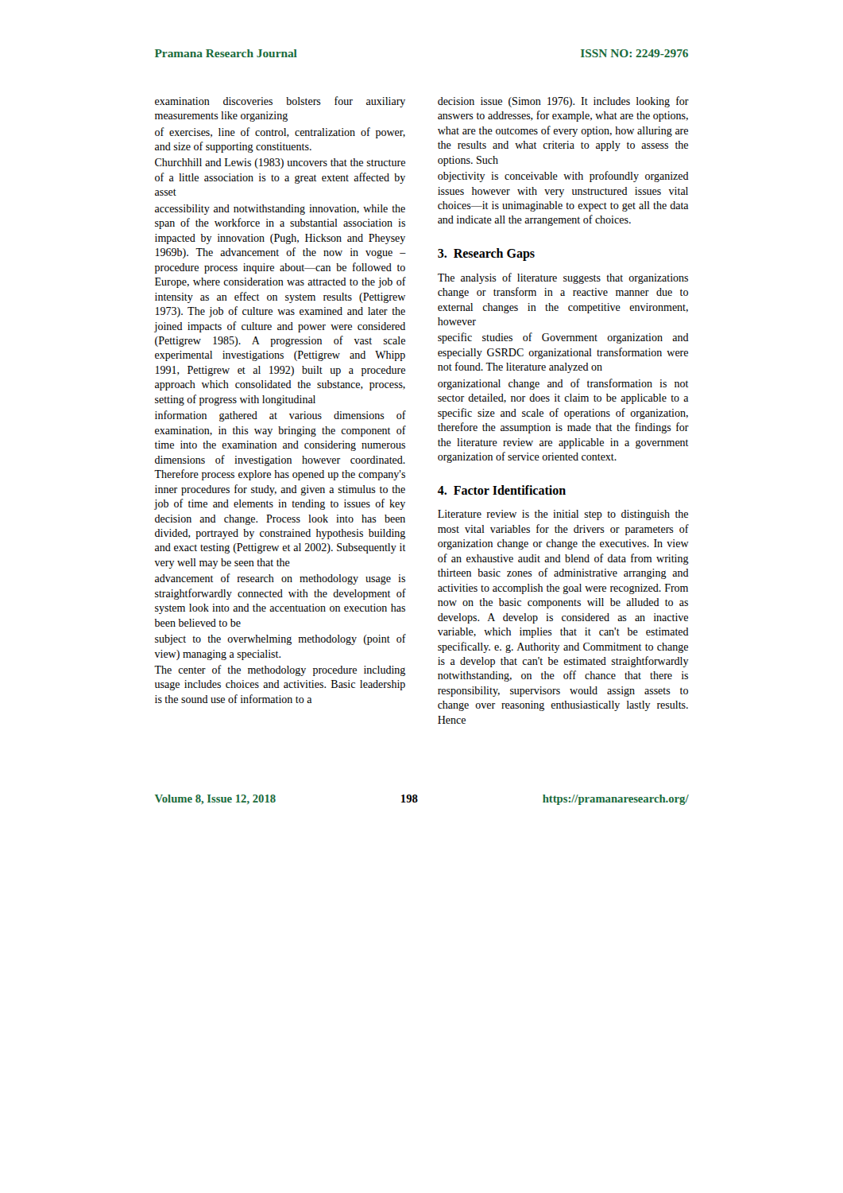Pramana Research Journal ISSN NO: 2249-2976
examination discoveries bolsters four auxiliary measurements like organizing
of exercises, line of control, centralization of power, and size of supporting constituents.
Churchhill and Lewis (1983) uncovers that the structure of a little association is to a great extent affected by asset
accessibility and notwithstanding innovation, while the span of the workforce in a substantial association is impacted by innovation (Pugh, Hickson and Pheysey 1969b). The advancement of the now in vogue – procedure process inquire about—can be followed to Europe, where consideration was attracted to the job of intensity as an effect on system results (Pettigrew 1973). The job of culture was examined and later the joined impacts of culture and power were considered (Pettigrew 1985). A progression of vast scale experimental investigations (Pettigrew and Whipp 1991, Pettigrew et al 1992) built up a procedure approach which consolidated the substance, process, setting of progress with longitudinal
information gathered at various dimensions of examination, in this way bringing the component of time into the examination and considering numerous dimensions of investigation however coordinated. Therefore process explore has opened up the company's inner procedures for study, and given a stimulus to the job of time and elements in tending to issues of key decision and change. Process look into has been divided, portrayed by constrained hypothesis building and exact testing (Pettigrew et al 2002). Subsequently it very well may be seen that the
advancement of research on methodology usage is straightforwardly connected with the development of system look into and the accentuation on execution has been believed to be
subject to the overwhelming methodology (point of view) managing a specialist.
The center of the methodology procedure including usage includes choices and activities. Basic leadership is the sound use of information to a
decision issue (Simon 1976). It includes looking for answers to addresses, for example, what are the options, what are the outcomes of every option, how alluring are the results and what criteria to apply to assess the options. Such
objectivity is conceivable with profoundly organized issues however with very unstructured issues vital choices—it is unimaginable to expect to get all the data and indicate all the arrangement of choices.
3. Research Gaps
The analysis of literature suggests that organizations change or transform in a reactive manner due to external changes in the competitive environment, however
specific studies of Government organization and especially GSRDC organizational transformation were not found. The literature analyzed on
organizational change and of transformation is not sector detailed, nor does it claim to be applicable to a specific size and scale of operations of organization, therefore the assumption is made that the findings for the literature review are applicable in a government organization of service oriented context.
4. Factor Identification
Literature review is the initial step to distinguish the most vital variables for the drivers or parameters of organization change or change the executives. In view of an exhaustive audit and blend of data from writing thirteen basic zones of administrative arranging and activities to accomplish the goal were recognized. From now on the basic components will be alluded to as develops. A develop is considered as an inactive variable, which implies that it can't be estimated specifically. e. g. Authority and Commitment to change is a develop that can't be estimated straightforwardly notwithstanding, on the off chance that there is responsibility, supervisors would assign assets to change over reasoning enthusiastically lastly results. Hence
Volume 8, Issue 12, 2018 198 https://pramanaresearch.org/